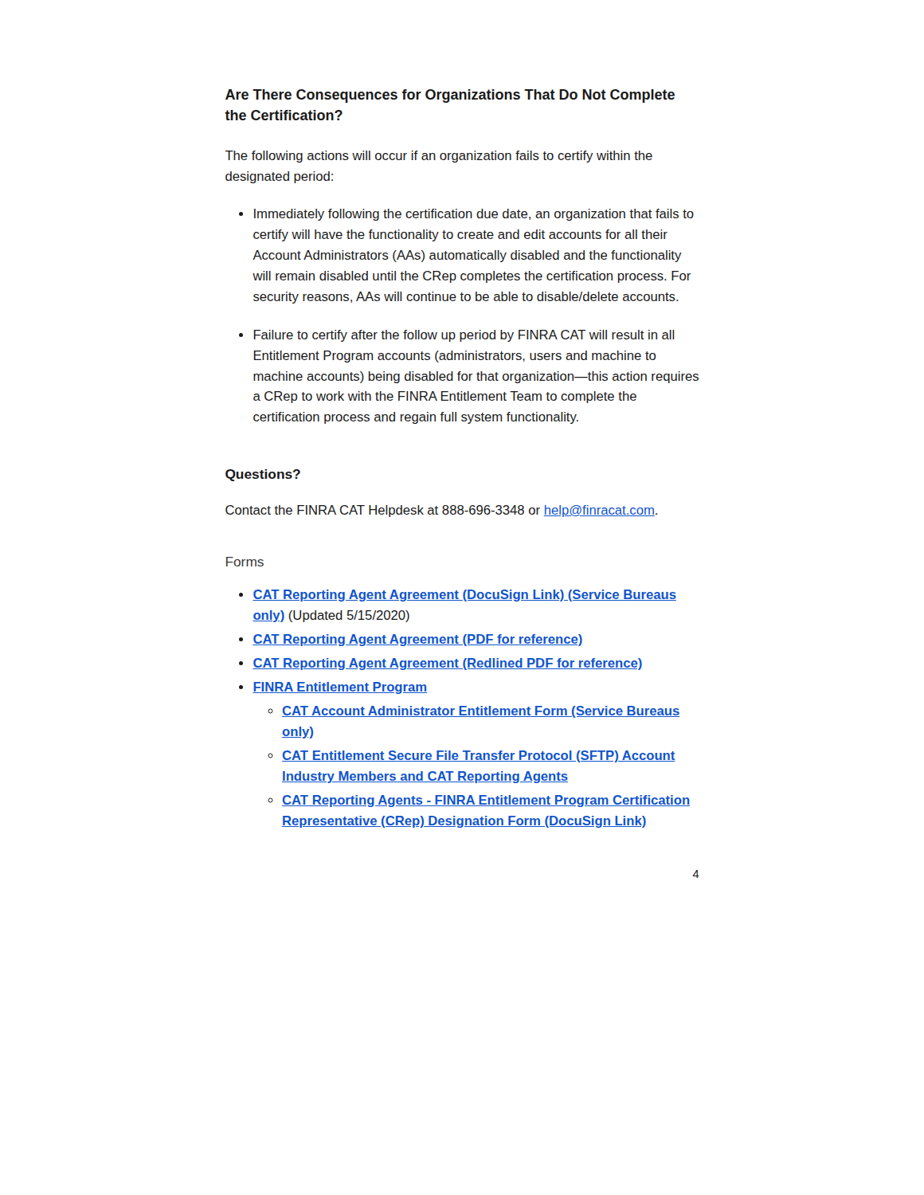Are There Consequences for Organizations That Do Not Complete the Certification?
The following actions will occur if an organization fails to certify within the designated period:
Immediately following the certification due date, an organization that fails to certify will have the functionality to create and edit accounts for all their Account Administrators (AAs) automatically disabled and the functionality will remain disabled until the CRep completes the certification process. For security reasons, AAs will continue to be able to disable/delete accounts.
Failure to certify after the follow up period by FINRA CAT will result in all Entitlement Program accounts (administrators, users and machine to machine accounts) being disabled for that organization—this action requires a CRep to work with the FINRA Entitlement Team to complete the certification process and regain full system functionality.
Questions?
Contact the FINRA CAT Helpdesk at 888-696-3348 or help@finracat.com.
Forms
CAT Reporting Agent Agreement (DocuSign Link) (Service Bureaus only) (Updated 5/15/2020)
CAT Reporting Agent Agreement (PDF for reference)
CAT Reporting Agent Agreement (Redlined PDF for reference)
FINRA Entitlement Program
CAT Account Administrator Entitlement Form (Service Bureaus only)
CAT Entitlement Secure File Transfer Protocol (SFTP) Account Industry Members and CAT Reporting Agents
CAT Reporting Agents - FINRA Entitlement Program Certification Representative (CRep) Designation Form (DocuSign Link)
4